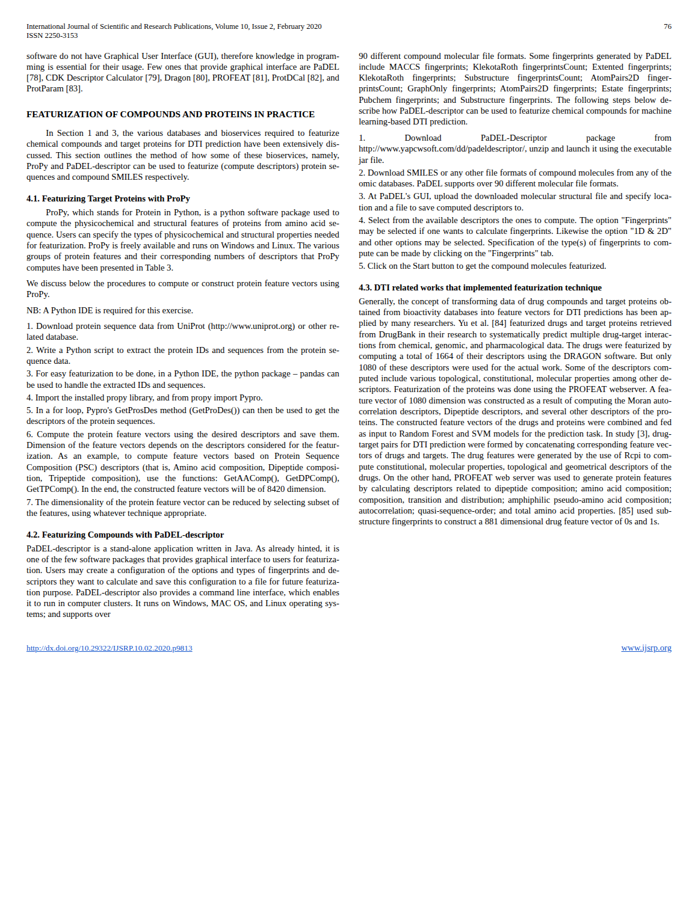International Journal of Scientific and Research Publications, Volume 10, Issue 2, February 2020
ISSN 2250-3153
76
software do not have Graphical User Interface (GUI), therefore knowledge in programming is essential for their usage. Few ones that provide graphical interface are PaDEL [78], CDK Descriptor Calculator [79], Dragon [80], PROFEAT [81], ProtDCal [82], and ProtParam [83].
FEATURIZATION OF COMPOUNDS AND PROTEINS IN PRACTICE
In Section 1 and 3, the various databases and bioservices required to featurize chemical compounds and target proteins for DTI prediction have been extensively discussed. This section outlines the method of how some of these bioservices, namely, ProPy and PaDEL-descriptor can be used to featurize (compute descriptors) protein sequences and compound SMILES respectively.
4.1. Featurizing Target Proteins with ProPy
ProPy, which stands for Protein in Python, is a python software package used to compute the physicochemical and structural features of proteins from amino acid sequence. Users can specify the types of physicochemical and structural properties needed for featurization. ProPy is freely available and runs on Windows and Linux. The various groups of protein features and their corresponding numbers of descriptors that ProPy computes have been presented in Table 3.
We discuss below the procedures to compute or construct protein feature vectors using ProPy.
NB: A Python IDE is required for this exercise.
1. Download protein sequence data from UniProt (http://www.uniprot.org) or other related database.
2. Write a Python script to extract the protein IDs and sequences from the protein sequence data.
3. For easy featurization to be done, in a Python IDE, the python package – pandas can be used to handle the extracted IDs and sequences.
4. Import the installed propy library, and from propy import Pypro.
5. In a for loop, Pypro's GetProsDes method (GetProDes()) can then be used to get the descriptors of the protein sequences.
6. Compute the protein feature vectors using the desired descriptors and save them. Dimension of the feature vectors depends on the descriptors considered for the featurization. As an example, to compute feature vectors based on Protein Sequence Composition (PSC) descriptors (that is, Amino acid composition, Dipeptide composition, Tripeptide composition), use the functions: GetAAComp(), GetDPComp(), GetTPComp(). In the end, the constructed feature vectors will be of 8420 dimension.
7. The dimensionality of the protein feature vector can be reduced by selecting subset of the features, using whatever technique appropriate.
4.2. Featurizing Compounds with PaDEL-descriptor
PaDEL-descriptor is a stand-alone application written in Java. As already hinted, it is one of the few software packages that provides graphical interface to users for featurization. Users may create a configuration of the options and types of fingerprints and descriptors they want to calculate and save this configuration to a file for future featurization purpose. PaDEL-descriptor also provides a command line interface, which enables it to run in computer clusters. It runs on Windows, MAC OS, and Linux operating systems; and supports over
90 different compound molecular file formats. Some fingerprints generated by PaDEL include MACCS fingerprints; KlekotaRoth fingerprintsCount; Extented fingerprints; KlekotaRoth fingerprints; Substructure fingerprintsCount; AtomPairs2D fingerprintsCount; GraphOnly fingerprints; AtomPairs2D fingerprints; Estate fingerprints; Pubchem fingerprints; and Substructure fingerprints. The following steps below describe how PaDEL-descriptor can be used to featurize chemical compounds for machine learning-based DTI prediction.
1. Download PaDEL-Descriptor package from http://www.yapcwsoft.com/dd/padeldescriptor/, unzip and launch it using the executable jar file.
2. Download SMILES or any other file formats of compound molecules from any of the omic databases. PaDEL supports over 90 different molecular file formats.
3. At PaDEL's GUI, upload the downloaded molecular structural file and specify location and a file to save computed descriptors to.
4. Select from the available descriptors the ones to compute. The option "Fingerprints" may be selected if one wants to calculate fingerprints. Likewise the option "1D & 2D" and other options may be selected. Specification of the type(s) of fingerprints to compute can be made by clicking on the "Fingerprints" tab.
5. Click on the Start button to get the compound molecules featurized.
4.3. DTI related works that implemented featurization technique
Generally, the concept of transforming data of drug compounds and target proteins obtained from bioactivity databases into feature vectors for DTI predictions has been applied by many researchers. Yu et al. [84] featurized drugs and target proteins retrieved from DrugBank in their research to systematically predict multiple drug-target interactions from chemical, genomic, and pharmacological data. The drugs were featurized by computing a total of 1664 of their descriptors using the DRAGON software. But only 1080 of these descriptors were used for the actual work. Some of the descriptors computed include various topological, constitutional, molecular properties among other descriptors. Featurization of the proteins was done using the PROFEAT webserver. A feature vector of 1080 dimension was constructed as a result of computing the Moran autocorrelation descriptors, Dipeptide descriptors, and several other descriptors of the proteins. The constructed feature vectors of the drugs and proteins were combined and fed as input to Random Forest and SVM models for the prediction task. In study [3], drug-target pairs for DTI prediction were formed by concatenating corresponding feature vectors of drugs and targets. The drug features were generated by the use of Rcpi to compute constitutional, molecular properties, topological and geometrical descriptors of the drugs. On the other hand, PROFEAT web server was used to generate protein features by calculating descriptors related to dipeptide composition; amino acid composition; composition, transition and distribution; amphiphilic pseudo-amino acid composition; autocorrelation; quasi-sequence-order; and total amino acid properties. [85] used substructure fingerprints to construct a 881 dimensional drug feature vector of 0s and 1s.
http://dx.doi.org/10.29322/IJSRP.10.02.2020.p9813
www.ijsrp.org